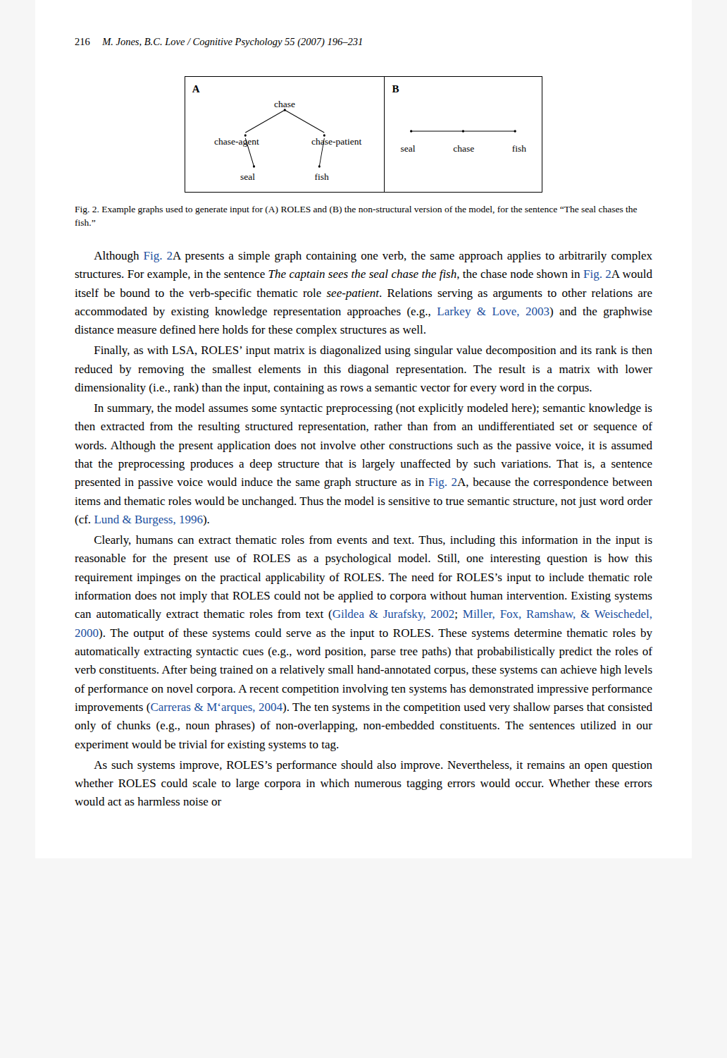216 M. Jones, B.C. Love / Cognitive Psychology 55 (2007) 196–231
A
chase chase-agent chase-patient seal fish
B
seal chase fish
Fig. 2. Example graphs used to generate input for (A) ROLES and (B) the non-structural version of the model, for the sentence “The seal chases the fish.”
Although Fig. 2 A presents a simple graph containing one verb, the same approach applies to arbitrarily complex structures. For example, in the sentence The captain sees the seal chase the fish, the chase node shown in Fig. 2 A would itself be bound to the verb-specific thematic role see-patient. Relations serving as arguments to other relations are accommodated by existing knowledge representation approaches (e.g., Larkey & Love, 2003) and the graphwise distance measure defined here holds for these complex structures as well.
Finally, as with LSA, ROLES’ input matrix is diagonalized using singular value decomposition and its rank is then reduced by removing the smallest elements in this diagonal representation. The result is a matrix with lower dimensionality (i.e., rank) than the input, containing as rows a semantic vector for every word in the corpus.
In summary, the model assumes some syntactic preprocessing (not explicitly modeled here); semantic knowledge is then extracted from the resulting structured representation, rather than from an undifferentiated set or sequence of words. Although the present application does not involve other constructions such as the passive voice, it is assumed that the preprocessing produces a deep structure that is largely unaffected by such variations. That is, a sentence presented in passive voice would induce the same graph structure as in Fig. 2 A, because the correspondence between items and thematic roles would be unchanged. Thus the model is sensitive to true semantic structure, not just word order (cf. Lund & Burgess, 1996).
Clearly, humans can extract thematic roles from events and text. Thus, including this information in the input is reasonable for the present use of ROLES as a psychological model. Still, one interesting question is how this requirement impinges on the practical applicability of ROLES. The need for ROLES’s input to include thematic role information does not imply that ROLES could not be applied to corpora without human intervention. Existing systems can automatically extract thematic roles from text (Gildea & Jurafsky, 2002; Miller, Fox, Ramshaw, & Weischedel, 2000). The output of these systems could serve as the input to ROLES. These systems determine thematic roles by automatically extracting syntactic cues (e.g., word position, parse tree paths) that probabilistically predict the roles of verb constituents. After being trained on a relatively small hand-annotated corpus, these systems can achieve high levels of performance on novel corpora. A recent competition involving ten systems has demonstrated impressive performance improvements (Carreras & M‘arques, 2004). The ten systems in the competition used very shallow parses that consisted only of chunks (e.g., noun phrases) of non-overlapping, non-embedded constituents. The sentences utilized in our experiment would be trivial for existing systems to tag.
As such systems improve, ROLES’s performance should also improve. Nevertheless, it remains an open question whether ROLES could scale to large corpora in which numerous tagging errors would occur. Whether these errors would act as harmless noise or